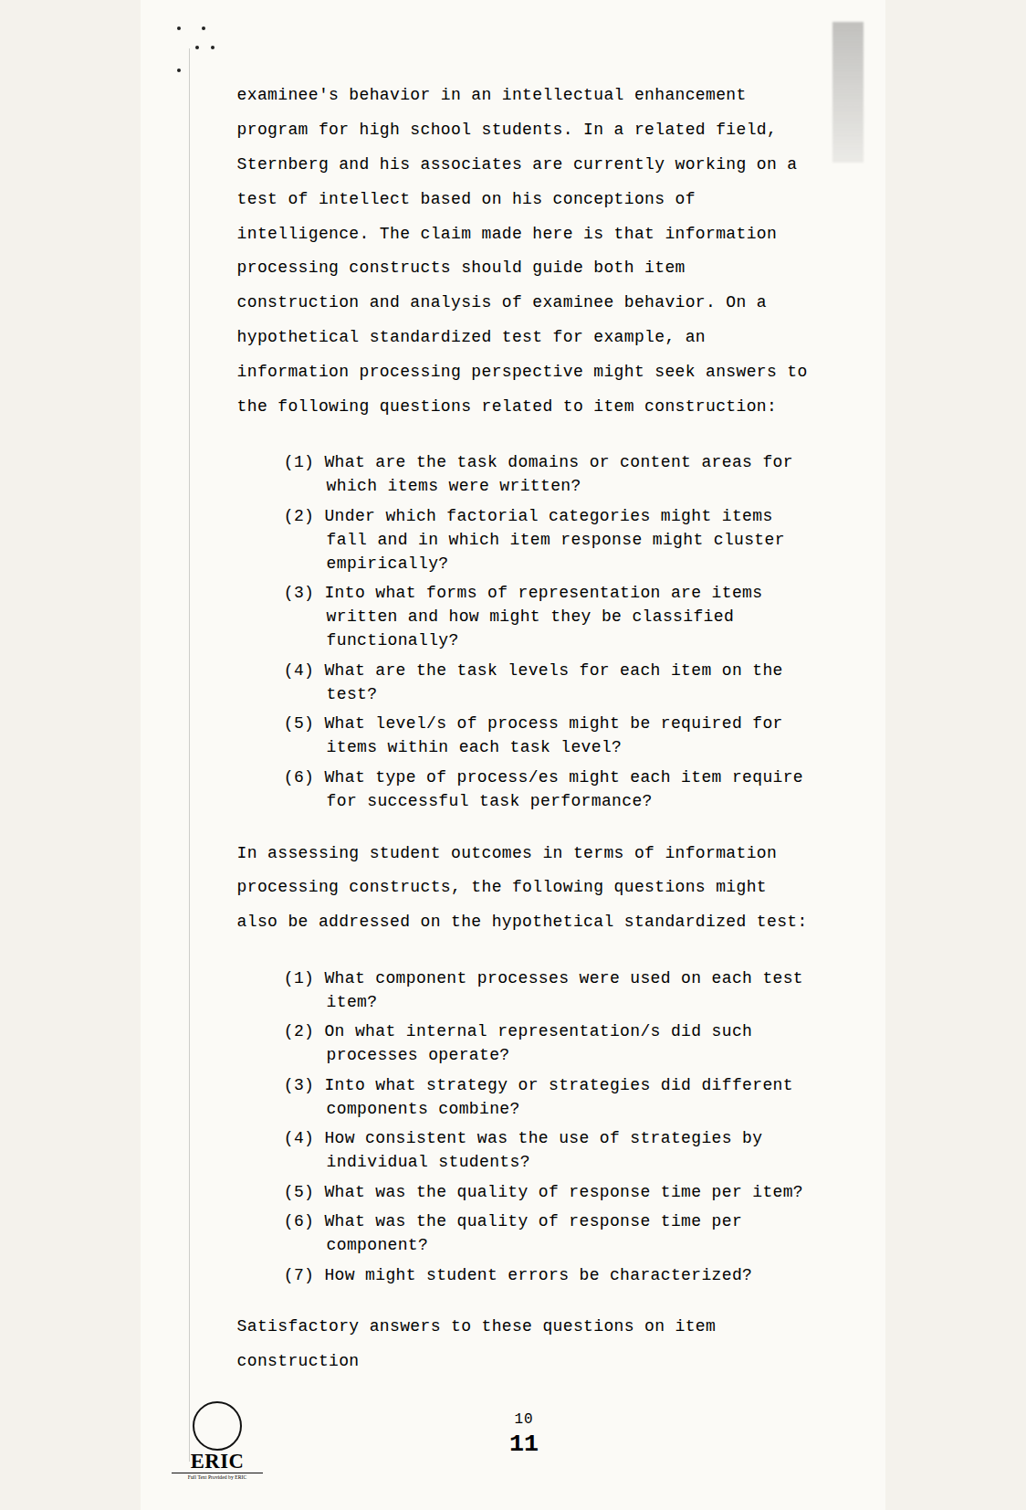examinee's behavior in an intellectual enhancement program for high school students. In a related field, Sternberg and his associates are currently working on a test of intellect based on his conceptions of intelligence. The claim made here is that information processing constructs should guide both item construction and analysis of examinee behavior. On a hypothetical standardized test for example, an information processing perspective might seek answers to the following questions related to item construction:
(1) What are the task domains or content areas for which items were written?
(2) Under which factorial categories might items fall and in which item response might cluster empirically?
(3) Into what forms of representation are items written and how might they be classified functionally?
(4) What are the task levels for each item on the test?
(5) What level/s of process might be required for items within each task level?
(6) What type of process/es might each item require for successful task performance?
In assessing student outcomes in terms of information processing constructs, the following questions might also be addressed on the hypothetical standardized test:
(1) What component processes were used on each test item?
(2) On what internal representation/s did such processes operate?
(3) Into what strategy or strategies did different components combine?
(4) How consistent was the use of strategies by individual students?
(5) What was the quality of response time per item?
(6) What was the quality of response time per component?
(7) How might student errors be characterized?
Satisfactory answers to these questions on item construction
10 11
ERIC
Full Text Provided by ERIC